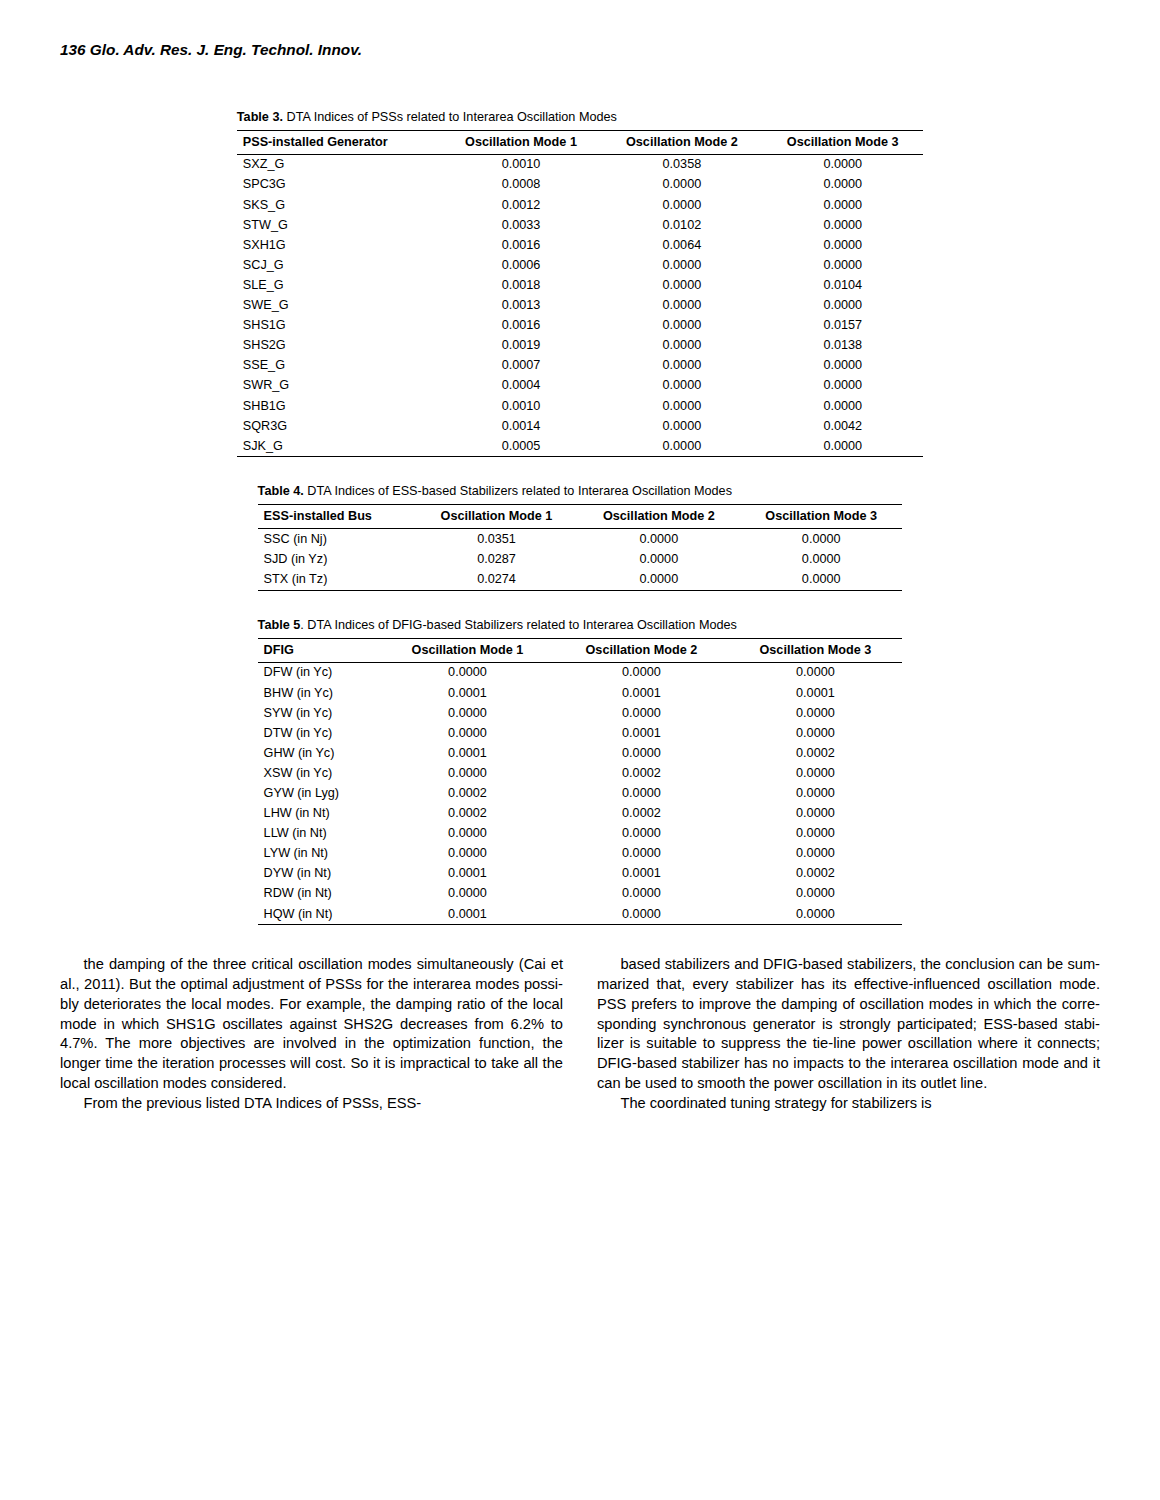136 Glo. Adv. Res. J. Eng. Technol. Innov.
Table 3. DTA Indices of PSSs related to Interarea Oscillation Modes
| PSS-installed Generator | Oscillation Mode 1 | Oscillation Mode 2 | Oscillation Mode 3 |
| --- | --- | --- | --- |
| SXZ_G | 0.0010 | 0.0358 | 0.0000 |
| SPC3G | 0.0008 | 0.0000 | 0.0000 |
| SKS_G | 0.0012 | 0.0000 | 0.0000 |
| STW_G | 0.0033 | 0.0102 | 0.0000 |
| SXH1G | 0.0016 | 0.0064 | 0.0000 |
| SCJ_G | 0.0006 | 0.0000 | 0.0000 |
| SLE_G | 0.0018 | 0.0000 | 0.0104 |
| SWE_G | 0.0013 | 0.0000 | 0.0000 |
| SHS1G | 0.0016 | 0.0000 | 0.0157 |
| SHS2G | 0.0019 | 0.0000 | 0.0138 |
| SSE_G | 0.0007 | 0.0000 | 0.0000 |
| SWR_G | 0.0004 | 0.0000 | 0.0000 |
| SHB1G | 0.0010 | 0.0000 | 0.0000 |
| SQR3G | 0.0014 | 0.0000 | 0.0042 |
| SJK_G | 0.0005 | 0.0000 | 0.0000 |
Table 4. DTA Indices of ESS-based Stabilizers related to Interarea Oscillation Modes
| ESS-installed Bus | Oscillation Mode 1 | Oscillation Mode 2 | Oscillation Mode 3 |
| --- | --- | --- | --- |
| SSC (in Nj) | 0.0351 | 0.0000 | 0.0000 |
| SJD (in Yz) | 0.0287 | 0.0000 | 0.0000 |
| STX (in Tz) | 0.0274 | 0.0000 | 0.0000 |
Table 5. DTA Indices of DFIG-based Stabilizers related to Interarea Oscillation Modes
| DFIG | Oscillation Mode 1 | Oscillation Mode 2 | Oscillation Mode 3 |
| --- | --- | --- | --- |
| DFW (in Yc) | 0.0000 | 0.0000 | 0.0000 |
| BHW (in Yc) | 0.0001 | 0.0001 | 0.0001 |
| SYW (in Yc) | 0.0000 | 0.0000 | 0.0000 |
| DTW (in Yc) | 0.0000 | 0.0001 | 0.0000 |
| GHW (in Yc) | 0.0001 | 0.0000 | 0.0002 |
| XSW (in Yc) | 0.0000 | 0.0002 | 0.0000 |
| GYW (in Lyg) | 0.0002 | 0.0000 | 0.0000 |
| LHW (in Nt) | 0.0002 | 0.0002 | 0.0000 |
| LLW (in Nt) | 0.0000 | 0.0000 | 0.0000 |
| LYW (in Nt) | 0.0000 | 0.0000 | 0.0000 |
| DYW (in Nt) | 0.0001 | 0.0001 | 0.0002 |
| RDW (in Nt) | 0.0000 | 0.0000 | 0.0000 |
| HQW (in Nt) | 0.0001 | 0.0000 | 0.0000 |
the damping of the three critical oscillation modes simultaneously (Cai et al., 2011). But the optimal adjustment of PSSs for the interarea modes possibly deteriorates the local modes. For example, the damping ratio of the local mode in which SHS1G oscillates against SHS2G decreases from 6.2% to 4.7%. The more objectives are involved in the optimization function, the longer time the iteration processes will cost. So it is impractical to take all the local oscillation modes considered.
From the previous listed DTA Indices of PSSs, ESS-
based stabilizers and DFIG-based stabilizers, the conclusion can be summarized that, every stabilizer has its effective-influenced oscillation mode. PSS prefers to improve the damping of oscillation modes in which the corresponding synchronous generator is strongly participated; ESS-based stabilizer is suitable to suppress the tie-line power oscillation where it connects; DFIG-based stabilizer has no impacts to the interarea oscillation mode and it can be used to smooth the power oscillation in its outlet line.
The coordinated tuning strategy for stabilizers is